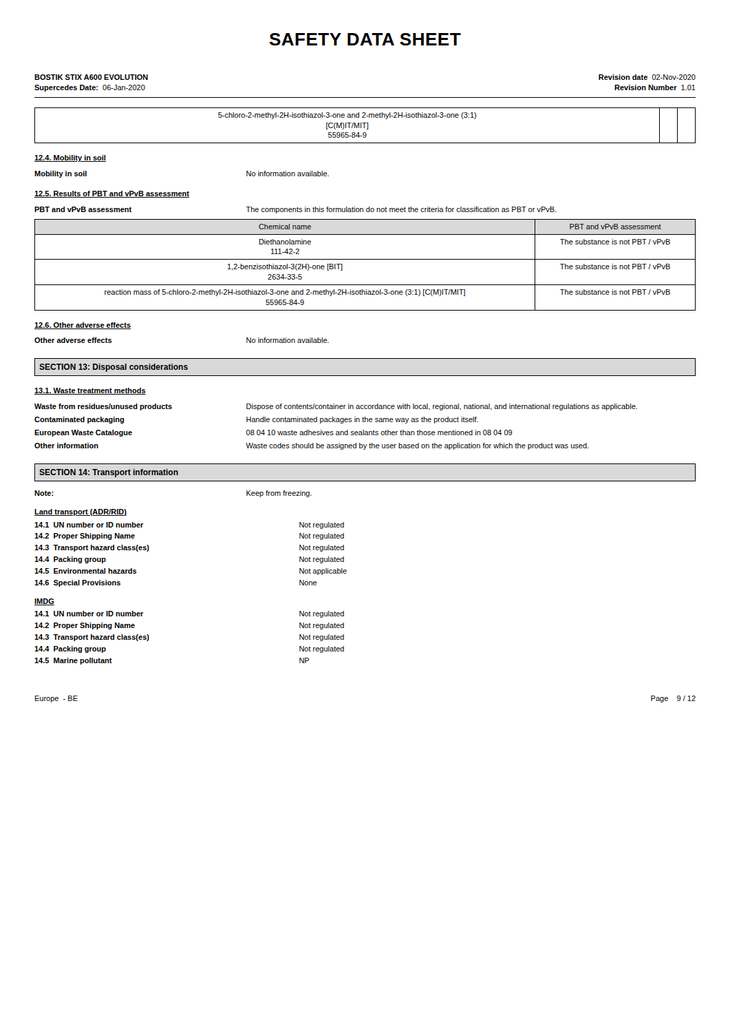SAFETY DATA SHEET
BOSTIK STIX A600 EVOLUTION
Supercedes Date: 06-Jan-2020
Revision date 02-Nov-2020
Revision Number 1.01
| 5-chloro-2-methyl-2H-isothiazol-3-one and 2-methyl-2H-isothiazol-3-one (3:1) [C(M)IT/MIT] 55965-84-9 | | |
12.4. Mobility in soil
Mobility in soil
No information available.
12.5. Results of PBT and vPvB assessment
PBT and vPvB assessment
The components in this formulation do not meet the criteria for classification as PBT or vPvB.
| Chemical name | PBT and vPvB assessment |
| --- | --- |
| Diethanolamine 111-42-2 | The substance is not PBT / vPvB |
| 1,2-benzisothiazol-3(2H)-one [BIT] 2634-33-5 | The substance is not PBT / vPvB |
| reaction mass of 5-chloro-2-methyl-2H-isothiazol-3-one and 2-methyl-2H-isothiazol-3-one (3:1) [C(M)IT/MIT] 55965-84-9 | The substance is not PBT / vPvB |
12.6. Other adverse effects
Other adverse effects
No information available.
SECTION 13: Disposal considerations
13.1. Waste treatment methods
Waste from residues/unused products
Dispose of contents/container in accordance with local, regional, national, and international regulations as applicable.
Contaminated packaging
Handle contaminated packages in the same way as the product itself.
European Waste Catalogue
08 04 10 waste adhesives and sealants other than those mentioned in 08 04 09
Other information
Waste codes should be assigned by the user based on the application for which the product was used.
SECTION 14: Transport information
Note:
Keep from freezing.
Land transport (ADR/RID)
14.1 UN number or ID number
Not regulated
14.2 Proper Shipping Name
Not regulated
14.3 Transport hazard class(es)
Not regulated
14.4 Packing group
Not regulated
14.5 Environmental hazards
Not applicable
14.6 Special Provisions
None
IMDG
14.1 UN number or ID number
Not regulated
14.2 Proper Shipping Name
Not regulated
14.3 Transport hazard class(es)
Not regulated
14.4 Packing group
Not regulated
14.5 Marine pollutant
NP
Europe - BE
Page 9 / 12